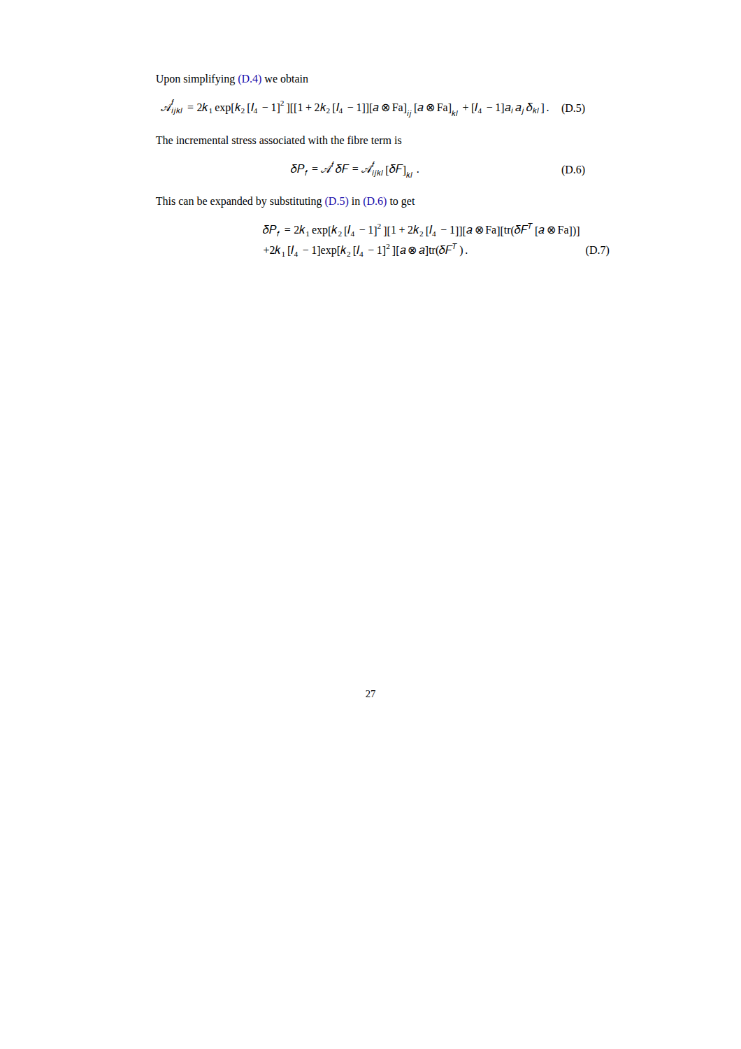Upon simplifying (D.4) we obtain
𝒜 ijkl f = 2 k1 exp [ k2 [I4−1] 2 ] [ [ 1+2k2 [I4−1] ] [ a ⊗ Fa ] ij [ a ⊗ Fa ] kl + [I4−1] ai aj δkl ] .
(D.5)
The incremental stress associated with the fibre term is
δ Pf = 𝒜f δ F = 𝒜 ijkl f [δF] kl .
(D.6)
This can be expanded by substituting (D.5) in (D.6) to get
δ Pf = 2 k1 exp [ k2 [I4−1] 2 ] [ 1+2k2 [I4−1] ] [ a⊗Fa ] [ tr ( δ FT [ a⊗Fa ] ) ] + 2 k1 [I4−1] exp [ k2 [I4−1] 2 ] [ a⊗a ] tr ( δ FT ) .
(D.7)
27